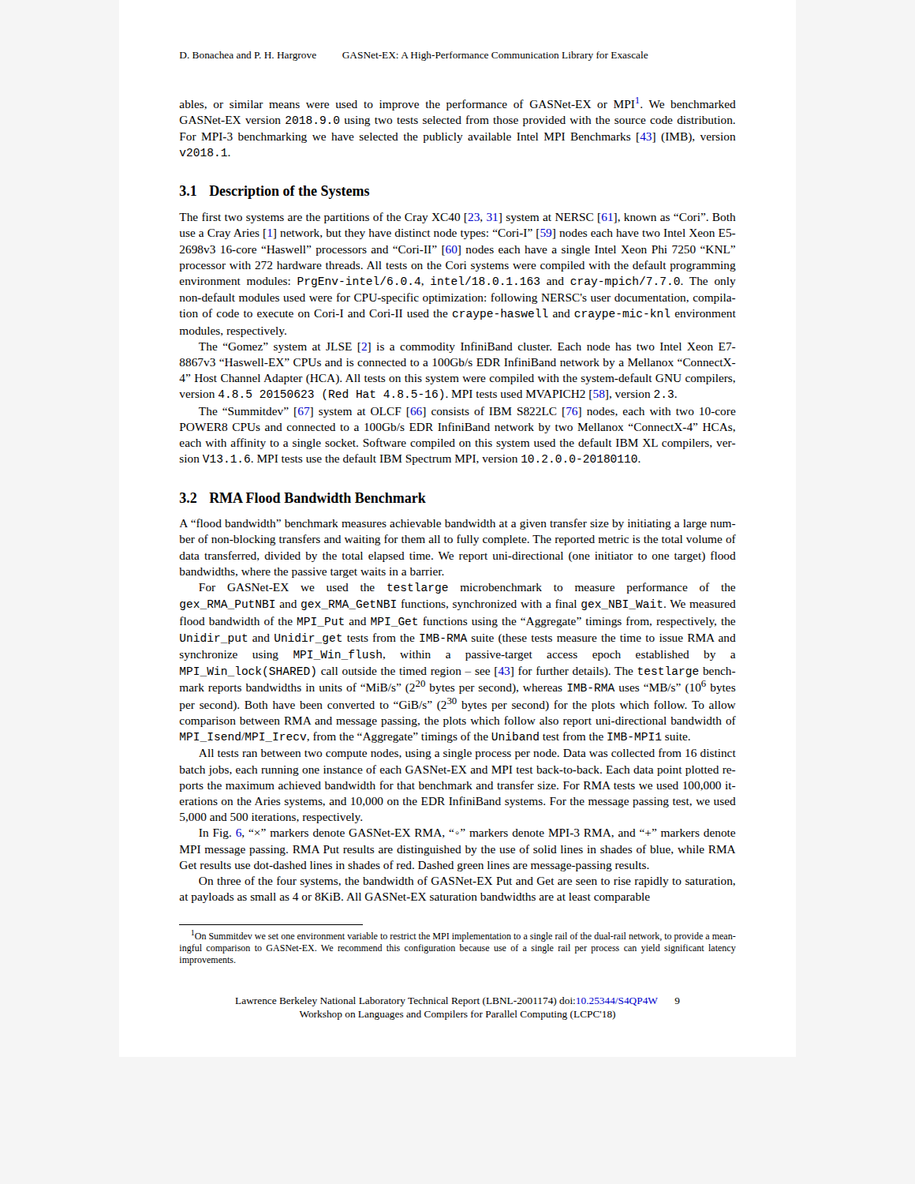D. Bonachea and P. H. Hargrove GASNet-EX: A High-Performance Communication Library for Exascale
ables, or similar means were used to improve the performance of GASNet-EX or MPI1. We benchmarked GASNet-EX version 2018.9.0 using two tests selected from those provided with the source code distribution. For MPI-3 benchmarking we have selected the publicly available Intel MPI Benchmarks [43] (IMB), version v2018.1.
3.1 Description of the Systems
The first two systems are the partitions of the Cray XC40 [23, 31] system at NERSC [61], known as “Cori”. Both use a Cray Aries [1] network, but they have distinct node types: “Cori-I” [59] nodes each have two Intel Xeon E5-2698v3 16-core “Haswell” processors and “Cori-II” [60] nodes each have a single Intel Xeon Phi 7250 “KNL” processor with 272 hardware threads. All tests on the Cori systems were compiled with the default programming environment modules: PrgEnv-intel/6.0.4, intel/18.0.1.163 and cray-mpich/7.7.0. The only non-default modules used were for CPU-specific optimization: following NERSC's user documentation, compilation of code to execute on Cori-I and Cori-II used the craype-haswell and craype-mic-knl environment modules, respectively.
The “Gomez” system at JLSE [2] is a commodity InfiniBand cluster. Each node has two Intel Xeon E7-8867v3 “Haswell-EX” CPUs and is connected to a 100Gb/s EDR InfiniBand network by a Mellanox “ConnectX-4” Host Channel Adapter (HCA). All tests on this system were compiled with the system-default GNU compilers, version 4.8.5 20150623 (Red Hat 4.8.5-16). MPI tests used MVAPICH2 [58], version 2.3.
The “Summitdev” [67] system at OLCF [66] consists of IBM S822LC [76] nodes, each with two 10-core POWER8 CPUs and connected to a 100Gb/s EDR InfiniBand network by two Mellanox “ConnectX-4” HCAs, each with affinity to a single socket. Software compiled on this system used the default IBM XL compilers, version V13.1.6. MPI tests use the default IBM Spectrum MPI, version 10.2.0.0-20180110.
3.2 RMA Flood Bandwidth Benchmark
A “flood bandwidth” benchmark measures achievable bandwidth at a given transfer size by initiating a large number of non-blocking transfers and waiting for them all to fully complete. The reported metric is the total volume of data transferred, divided by the total elapsed time. We report uni-directional (one initiator to one target) flood bandwidths, where the passive target waits in a barrier.
For GASNet-EX we used the testlarge microbenchmark to measure performance of the gex_RMA_PutNBI and gex_RMA_GetNBI functions, synchronized with a final gex_NBI_Wait. We measured flood bandwidth of the MPI_Put and MPI_Get functions using the “Aggregate” timings from, respectively, the Unidir_put and Unidir_get tests from the IMB-RMA suite (these tests measure the time to issue RMA and synchronize using MPI_Win_flush, within a passive-target access epoch established by a MPI_Win_lock(SHARED) call outside the timed region – see [43] for further details). The testlarge benchmark reports bandwidths in units of “MiB/s” (220 bytes per second), whereas IMB-RMA uses “MB/s” (106 bytes per second). Both have been converted to “GiB/s” (230 bytes per second) for the plots which follow. To allow comparison between RMA and message passing, the plots which follow also report uni-directional bandwidth of MPI_Isend/MPI_Irecv, from the “Aggregate” timings of the Uniband test from the IMB-MPI1 suite.
All tests ran between two compute nodes, using a single process per node. Data was collected from 16 distinct batch jobs, each running one instance of each GASNet-EX and MPI test back-to-back. Each data point plotted reports the maximum achieved bandwidth for that benchmark and transfer size. For RMA tests we used 100,000 iterations on the Aries systems, and 10,000 on the EDR InfiniBand systems. For the message passing test, we used 5,000 and 500 iterations, respectively.
In Fig. 6, “×” markers denote GASNet-EX RMA, “◦” markers denote MPI-3 RMA, and “+” markers denote MPI message passing. RMA Put results are distinguished by the use of solid lines in shades of blue, while RMA Get results use dot-dashed lines in shades of red. Dashed green lines are message-passing results.
On three of the four systems, the bandwidth of GASNet-EX Put and Get are seen to rise rapidly to saturation, at payloads as small as 4 or 8KiB. All GASNet-EX saturation bandwidths are at least comparable
1On Summitdev we set one environment variable to restrict the MPI implementation to a single rail of the dual-rail network, to provide a meaningful comparison to GASNet-EX. We recommend this configuration because use of a single rail per process can yield significant latency improvements.
Lawrence Berkeley National Laboratory Technical Report (LBNL-2001174) doi:10.25344/S4QP4W 9
Workshop on Languages and Compilers for Parallel Computing (LCPC'18)